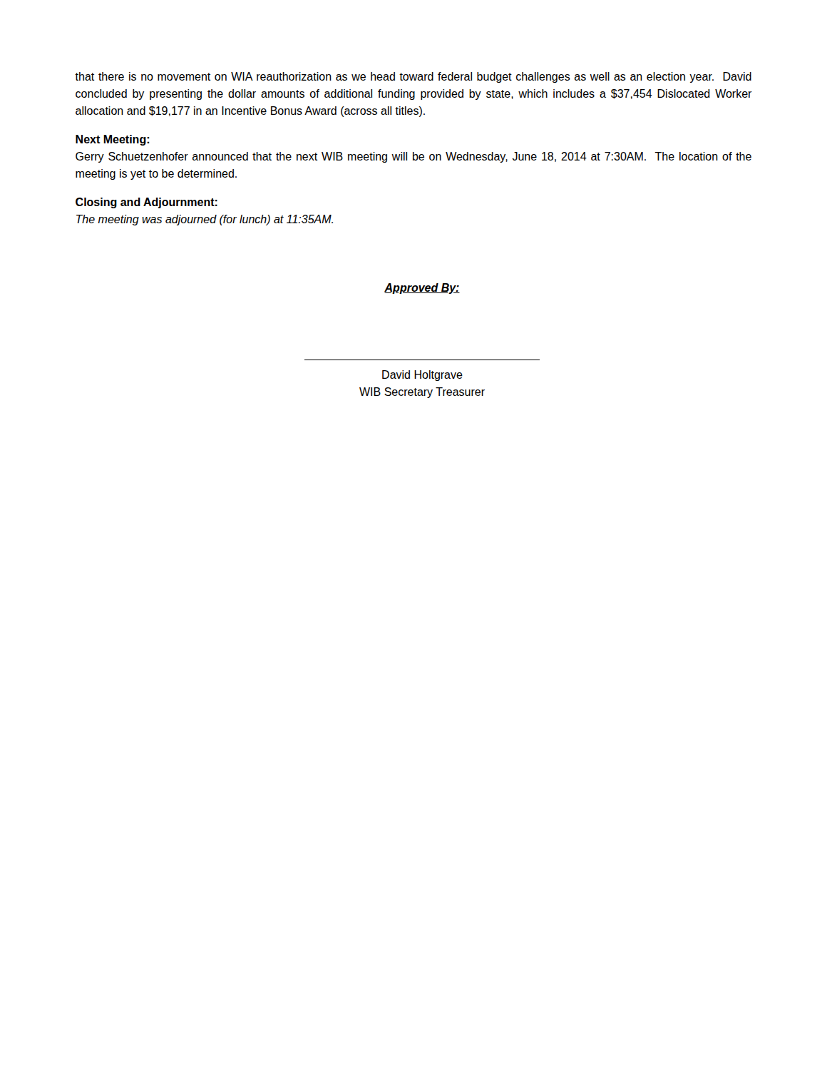that there is no movement on WIA reauthorization as we head toward federal budget challenges as well as an election year. David concluded by presenting the dollar amounts of additional funding provided by state, which includes a $37,454 Dislocated Worker allocation and $19,177 in an Incentive Bonus Award (across all titles).
Next Meeting:
Gerry Schuetzenhofer announced that the next WIB meeting will be on Wednesday, June 18, 2014 at 7:30AM. The location of the meeting is yet to be determined.
Closing and Adjournment:
The meeting was adjourned (for lunch) at 11:35AM.
Approved By:
David Holtgrave
WIB Secretary Treasurer